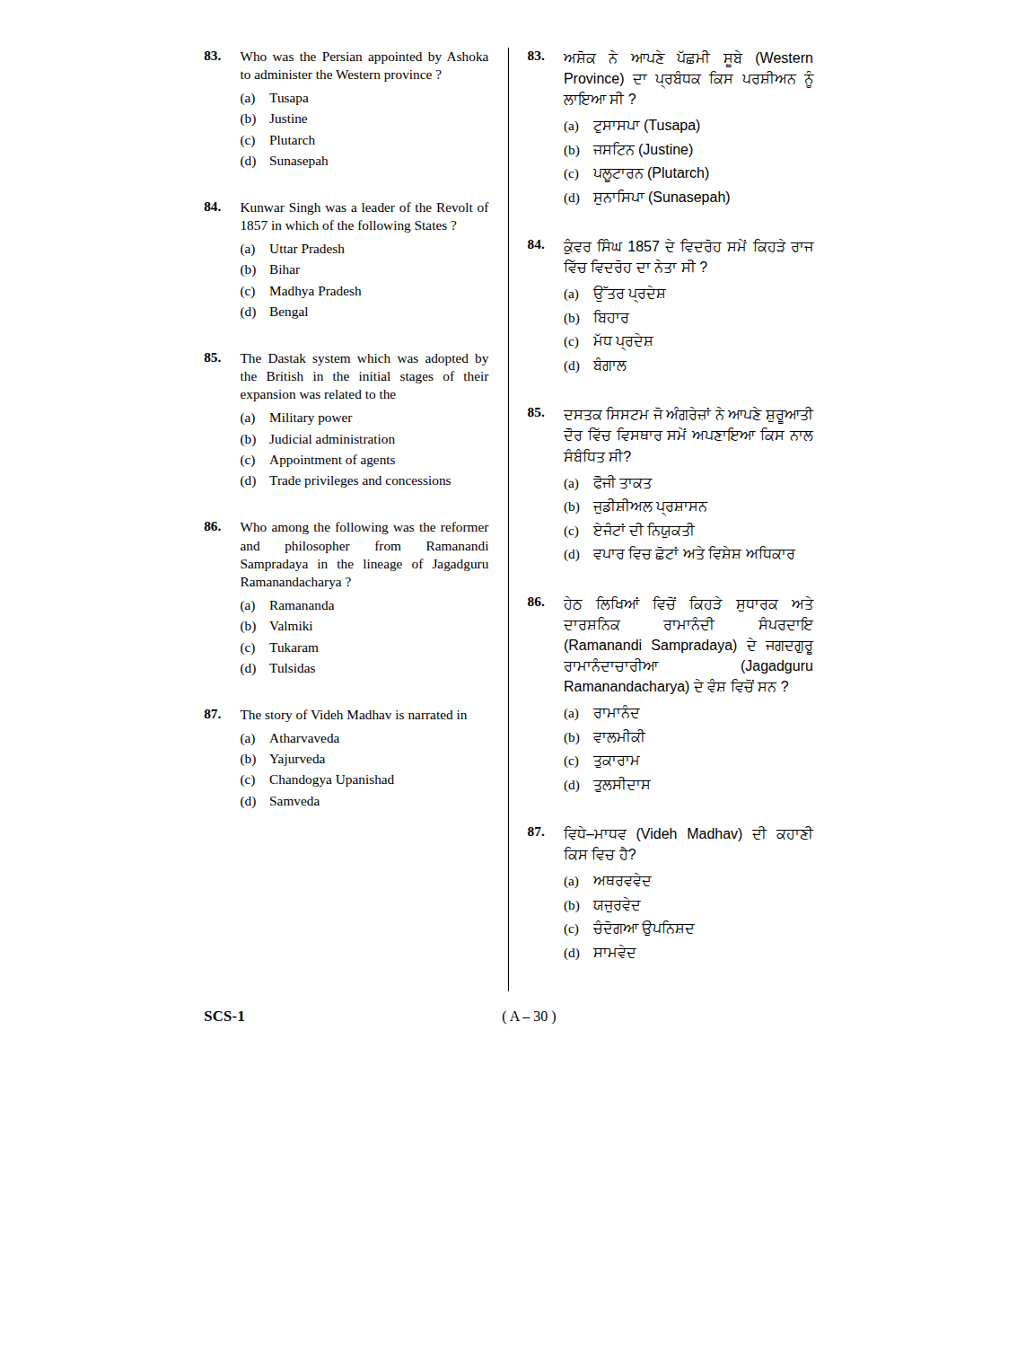83.
Who was the Persian appointed by Ashoka to administer the Western province ?
(a) Tusapa
(b) Justine
(c) Plutarch
(d) Sunasepah
84.
Kunwar Singh was a leader of the Revolt of 1857 in which of the following States ?
(a) Uttar Pradesh
(b) Bihar
(c) Madhya Pradesh
(d) Bengal
85.
The Dastak system which was adopted by the British in the initial stages of their expansion was related to the
(a) Military power
(b) Judicial administration
(c) Appointment of agents
(d) Trade privileges and concessions
86.
Who among the following was the reformer and philosopher from Ramanandi Sampradaya in the lineage of Jagadguru Ramanandacharya ?
(a) Ramananda
(b) Valmiki
(c) Tukaram
(d) Tulsidas
87.
The story of Videh Madhav is narrated in
(a) Atharvaveda
(b) Yajurveda
(c) Chandogya Upanishad
(d) Samveda
83.
ਅਸ਼ੋਕ ਨੇ ਆਪਣੇ ਪੱਛਮੀ ਸੂਬੇ (Western Province) ਦਾ ਪ੍ਰਬੰਧਕ ਕਿਸ ਪਰਸ਼ੀਅਨ ਨੂੰ ਲਾਇਆ ਸੀ ?
(a) ਟੁਸਾਸਪਾ (Tusapa)
(b) ਜਸਟਿਨ (Justine)
(c) ਪਲੂਟਾਰਨ (Plutarch)
(d) ਸੁਨਾਸਿਪਾ (Sunasepah)
84.
ਕੁੰਵਰ ਸਿੰਘ 1857 ਦੇ ਵਿਦਰੋਹ ਸਮੇਂ ਕਿਹੜੇ ਰਾਜ ਵਿੱਚ ਵਿਦਰੋਹ ਦਾ ਨੇਤਾ ਸੀ ?
(a) ਉੱਤਰ ਪ੍ਰਦੇਸ਼
(b) ਬਿਹਾਰ
(c) ਮੱਧ ਪ੍ਰਦੇਸ਼
(d) ਬੰਗਾਲ
85.
ਦਸਤਕ ਸਿਸਟਮ ਜੋ ਅੰਗਰੇਜ਼ਾਂ ਨੇ ਆਪਣੇ ਸ਼ੁਰੂਆਤੀ ਦੌਰ ਵਿੱਚ ਵਿਸਥਾਰ ਸਮੇਂ ਅਪਣਾਇਆ ਕਿਸ ਨਾਲ ਸੰਬੰਧਿਤ ਸੀ?
(a) ਫੌਜੀ ਤਾਕਤ
(b) ਜੁਡੀਸ਼ੀਅਲ ਪ੍ਰਸ਼ਾਸਨ
(c) ਏਜੰਟਾਂ ਦੀ ਨਿਯੁਕਤੀ
(d) ਵਪਾਰ ਵਿਚ ਛੋਟਾਂ ਅਤੇ ਵਿਸ਼ੇਸ਼ ਅਧਿਕਾਰ
86.
ਹੇਠ ਲਿਖਿਆਂ ਵਿਚੋਂ ਕਿਹੜੇ ਸੁਧਾਰਕ ਅਤੇ ਦਾਰਸ਼ਨਿਕ ਰਾਮਾਨੰਦੀ ਸੰਪਰਦਾਇ (Ramanandi Sampradaya) ਦੇ ਜਗਦਗੁਰੂ ਰਾਮਾਨੰਦਾਚਾਰੀਆ (Jagadguru Ramanandacharya) ਦੇ ਵੰਸ਼ ਵਿਚੋਂ ਸਨ ?
(a) ਰਾਮਾਨੰਦ
(b) ਵਾਲਮੀਕੀ
(c) ਤੁਕਾਰਾਮ
(d) ਤੁਲਸੀਦਾਸ
87.
ਵਿਧੇ–ਮਾਧਵ (Videh Madhav) ਦੀ ਕਹਾਣੀ ਕਿਸ ਵਿਚ ਹੈ?
(a) ਅਥਰਵਵੇਦ
(b) ਯਜੁਰਵੇਦ
(c) ਚੰਦੋਗਆ ਉਪਨਿਸ਼ਦ
(d) ਸਾਮਵੇਦ
SCS-1 ( A – 30 )